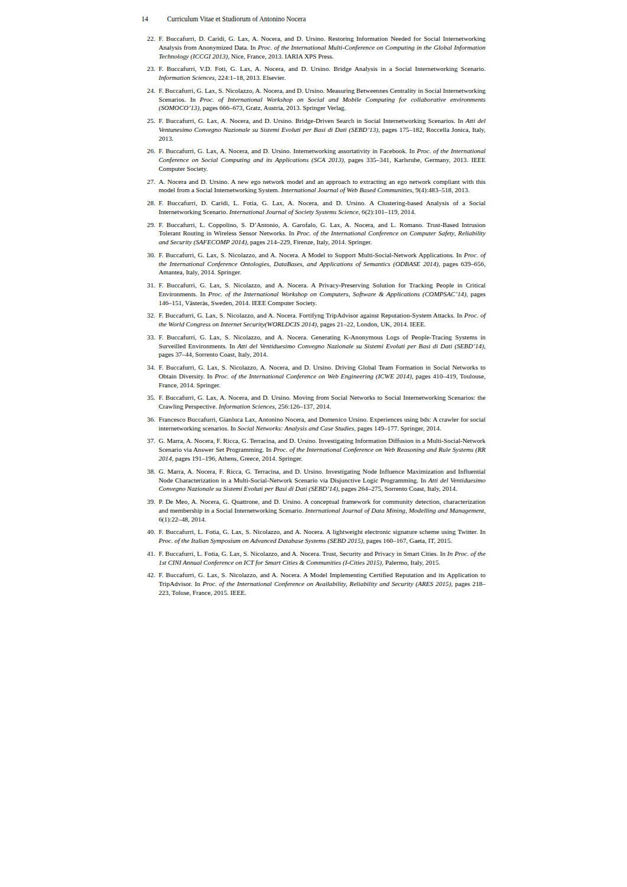14 Curriculum Vitae et Studiorum of Antonino Nocera
22. F. Buccafurri, D. Caridi, G. Lax, A. Nocera, and D. Ursino. Restoring Information Needed for Social Internetworking Analysis from Anonymized Data. In Proc. of the International Multi-Conference on Computing in the Global Information Technology (ICCGI 2013), Nice, France, 2013. IARIA XPS Press.
23. F. Buccafurri, V.D. Foti, G. Lax, A. Nocera, and D. Ursino. Bridge Analysis in a Social Internetworking Scenario. Information Sciences, 224:1–18, 2013. Elsevier.
24. F. Buccafurri, G. Lax, S. Nicolazzo, A. Nocera, and D. Ursino. Measuring Betweennes Centrality in Social Internetworking Scenarios. In Proc. of International Workshop on Social and Mobile Computing for collaborative environments (SOMOCO’13), pages 666–673, Gratz, Austria, 2013. Springer Verlag.
25. F. Buccafurri, G. Lax, A. Nocera, and D. Ursino. Bridge-Driven Search in Social Internetworking Scenarios. In Atti del Ventunesimo Convegno Nazionale su Sistemi Evoluti per Basi di Dati (SEBD’13), pages 175–182, Roccella Jonica, Italy, 2013.
26. F. Buccafurri, G. Lax, A. Nocera, and D. Ursino. Internetworking assortativity in Facebook. In Proc. of the International Conference on Social Computing and its Applications (SCA 2013), pages 335–341, Karlsruhe, Germany, 2013. IEEE Computer Society.
27. A. Nocera and D. Ursino. A new ego network model and an approach to extracting an ego network compliant with this model from a Social Internetworking System. International Journal of Web Based Communities, 9(4):483–518, 2013.
28. F. Buccafurri, D. Caridi, L. Fotia, G. Lax, A. Nocera, and D. Ursino. A Clustering-based Analysis of a Social Internetworking Scenario. International Journal of Society Systems Science, 6(2):101–119, 2014.
29. F. Buccafurri, L. Coppolino, S. D’Antonio, A. Garofalo, G. Lax, A. Nocera, and L. Romano. Trust-Based Intrusion Tolerant Routing in Wireless Sensor Networks. In Proc. of the International Conference on Computer Safety, Reliability and Security (SAFECOMP 2014), pages 214–229, Firenze, Italy, 2014. Springer.
30. F. Buccafurri, G. Lax, S. Nicolazzo, and A. Nocera. A Model to Support Multi-Social-Network Applications. In Proc. of the International Conference Ontologies, DataBases, and Applications of Semantics (ODBASE 2014), pages 639–656, Amantea, Italy, 2014. Springer.
31. F. Buccafurri, G. Lax, S. Nicolazzo, and A. Nocera. A Privacy-Preserving Solution for Tracking People in Critical Environments. In Proc. of the International Workshop on Computers, Software & Applications (COMPSAC’14), pages 146–151, Västeràs, Sweden, 2014. IEEE Computer Society.
32. F. Buccafurri, G. Lax, S. Nicolazzo, and A. Nocera. Fortifyng TripAdvisor against Reputation-System Attacks. In Proc. of the World Congress on Internet Security(WORLDCIS 2014), pages 21–22, London, UK, 2014. IEEE.
33. F. Buccafurri, G. Lax, S. Nicolazzo, and A. Nocera. Generating K-Anonymous Logs of People-Tracing Systems in Surveilled Environments. In Atti del Ventiduesimo Convegno Nazionale su Sistemi Evoluti per Basi di Dati (SEBD’14), pages 37–44, Sorrento Coast, Italy, 2014.
34. F. Buccafurri, G. Lax, S. Nicolazzo, A. Nocera, and D. Ursino. Driving Global Team Formation in Social Networks to Obtain Diversity. In Proc. of the International Conference on Web Engineering (ICWE 2014), pages 410–419, Toulouse, France, 2014. Springer.
35. F. Buccafurri, G. Lax, A. Nocera, and D. Ursino. Moving from Social Networks to Social Internetworking Scenarios: the Crawling Perspective. Information Sciences, 256:126–137, 2014.
36. Francesco Buccafurri, Gianluca Lax, Antonino Nocera, and Domenico Ursino. Experiences using bds: A crawler for social internetworking scenarios. In Social Networks: Analysis and Case Studies, pages 149–177. Springer, 2014.
37. G. Marra, A. Nocera, F. Ricca, G. Terracina, and D. Ursino. Investigating Information Diffusion in a Multi-Social-Network Scenario via Answer Set Programming. In Proc. of the International Conference on Web Reasoning and Rule Systems (RR 2014, pages 191–196, Athens, Greece, 2014. Springer.
38. G. Marra, A. Nocera, F. Ricca, G. Terracina, and D. Ursino. Investigating Node Influence Maximization and Influential Node Characterization in a Multi-Social-Network Scenario via Disjunctive Logic Programming. In Atti del Ventiduesimo Convegno Nazionale su Sistemi Evoluti per Basi di Dati (SEBD’14), pages 264–275, Sorrento Coast, Italy, 2014.
39. P. De Meo, A. Nocera, G. Quattrone, and D. Ursino. A conceptual framework for community detection, characterization and membership in a Social Internetworking Scenario. International Journal of Data Mining, Modelling and Management, 6(1):22–48, 2014.
40. F. Buccafurri, L. Fotia, G. Lax, S. Nicolazzo, and A. Nocera. A lightweight electronic signature scheme using Twitter. In Proc. of the Italian Symposium on Advanced Database Systems (SEBD 2015), pages 160–167, Gaeta, IT, 2015.
41. F. Buccafurri, L. Fotia, G. Lax, S. Nicolazzo, and A. Nocera. Trust, Security and Privacy in Smart Cities. In In Proc. of the 1st CINI Annual Conference on ICT for Smart Cities & Communities (I-Cities 2015), Palermo, Italy, 2015.
42. F. Buccafurri, G. Lax, S. Nicolazzo, and A. Nocera. A Model Implementing Certified Reputation and its Application to TripAdvisor. In Proc. of the International Conference on Availability, Reliability and Security (ARES 2015), pages 218–223, Toluse, France, 2015. IEEE.